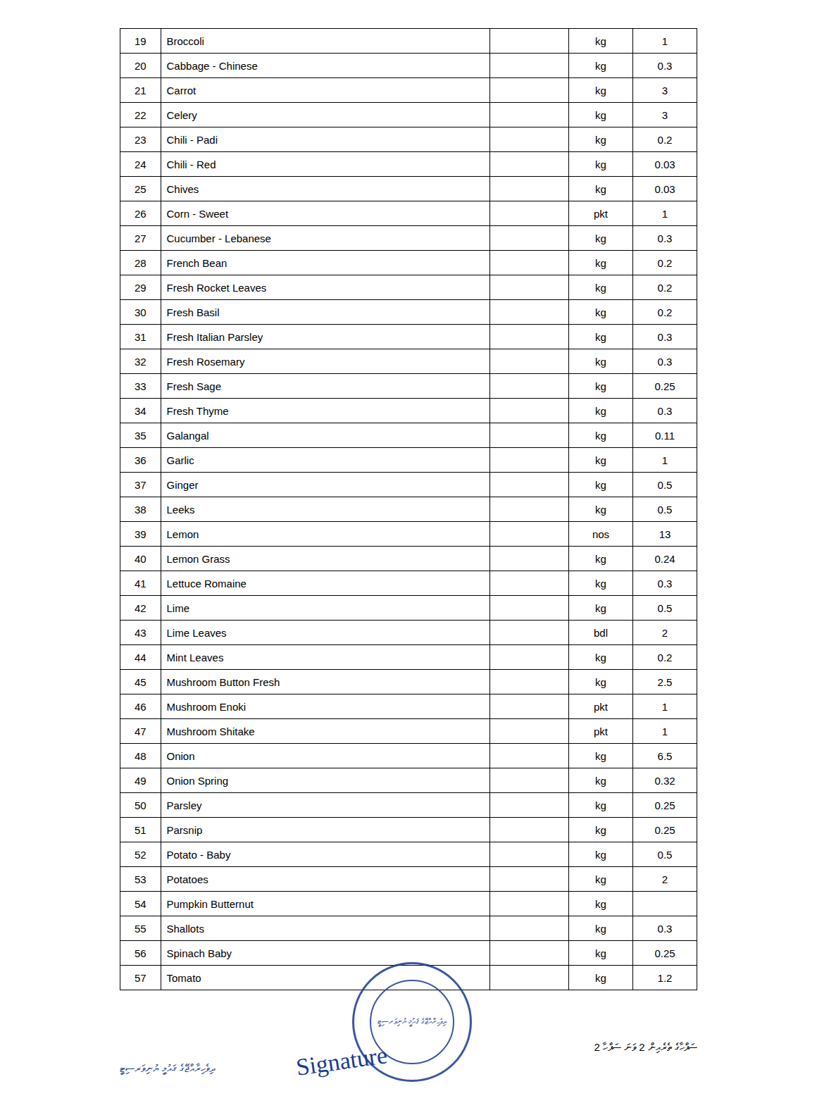| 19 | Broccoli | | kg | 1 |
| 20 | Cabbage - Chinese | | kg | 0.3 |
| 21 | Carrot | | kg | 3 |
| 22 | Celery | | kg | 3 |
| 23 | Chili - Padi | | kg | 0.2 |
| 24 | Chili - Red | | kg | 0.03 |
| 25 | Chives | | kg | 0.03 |
| 26 | Corn - Sweet | | pkt | 1 |
| 27 | Cucumber - Lebanese | | kg | 0.3 |
| 28 | French Bean | | kg | 0.2 |
| 29 | Fresh Rocket Leaves | | kg | 0.2 |
| 30 | Fresh Basil | | kg | 0.2 |
| 31 | Fresh Italian Parsley | | kg | 0.3 |
| 32 | Fresh Rosemary | | kg | 0.3 |
| 33 | Fresh Sage | | kg | 0.25 |
| 34 | Fresh Thyme | | kg | 0.3 |
| 35 | Galangal | | kg | 0.11 |
| 36 | Garlic | | kg | 1 |
| 37 | Ginger | | kg | 0.5 |
| 38 | Leeks | | kg | 0.5 |
| 39 | Lemon | | nos | 13 |
| 40 | Lemon Grass | | kg | 0.24 |
| 41 | Lettuce Romaine | | kg | 0.3 |
| 42 | Lime | | kg | 0.5 |
| 43 | Lime Leaves | | bdl | 2 |
| 44 | Mint Leaves | | kg | 0.2 |
| 45 | Mushroom Button Fresh | | kg | 2.5 |
| 46 | Mushroom Enoki | | pkt | 1 |
| 47 | Mushroom Shitake | | pkt | 1 |
| 48 | Onion | | kg | 6.5 |
| 49 | Onion Spring | | kg | 0.32 |
| 50 | Parsley | | kg | 0.25 |
| 51 | Parsnip | | kg | 0.25 |
| 52 | Potato - Baby | | kg | 0.5 |
| 53 | Potatoes | | kg | 2 |
| 54 | Pumpkin Butternut | | kg | |
| 55 | Shallots | | kg | 0.3 |
| 56 | Spinach Baby | | kg | 0.25 |
| 57 | Tomato | | kg | 1.2 |
ދިވެހިރާއްޖޭގެ ޤައުމީ ޔުނިވަރސިޓީ
Signature
ދިވެހިރާއްޖޭގެ ޤައުމީ ޔުނިވަރސިޓީ
2 ސަފްހާގެ ތެރެއިން 2 ވަނަ ސަފްހާ